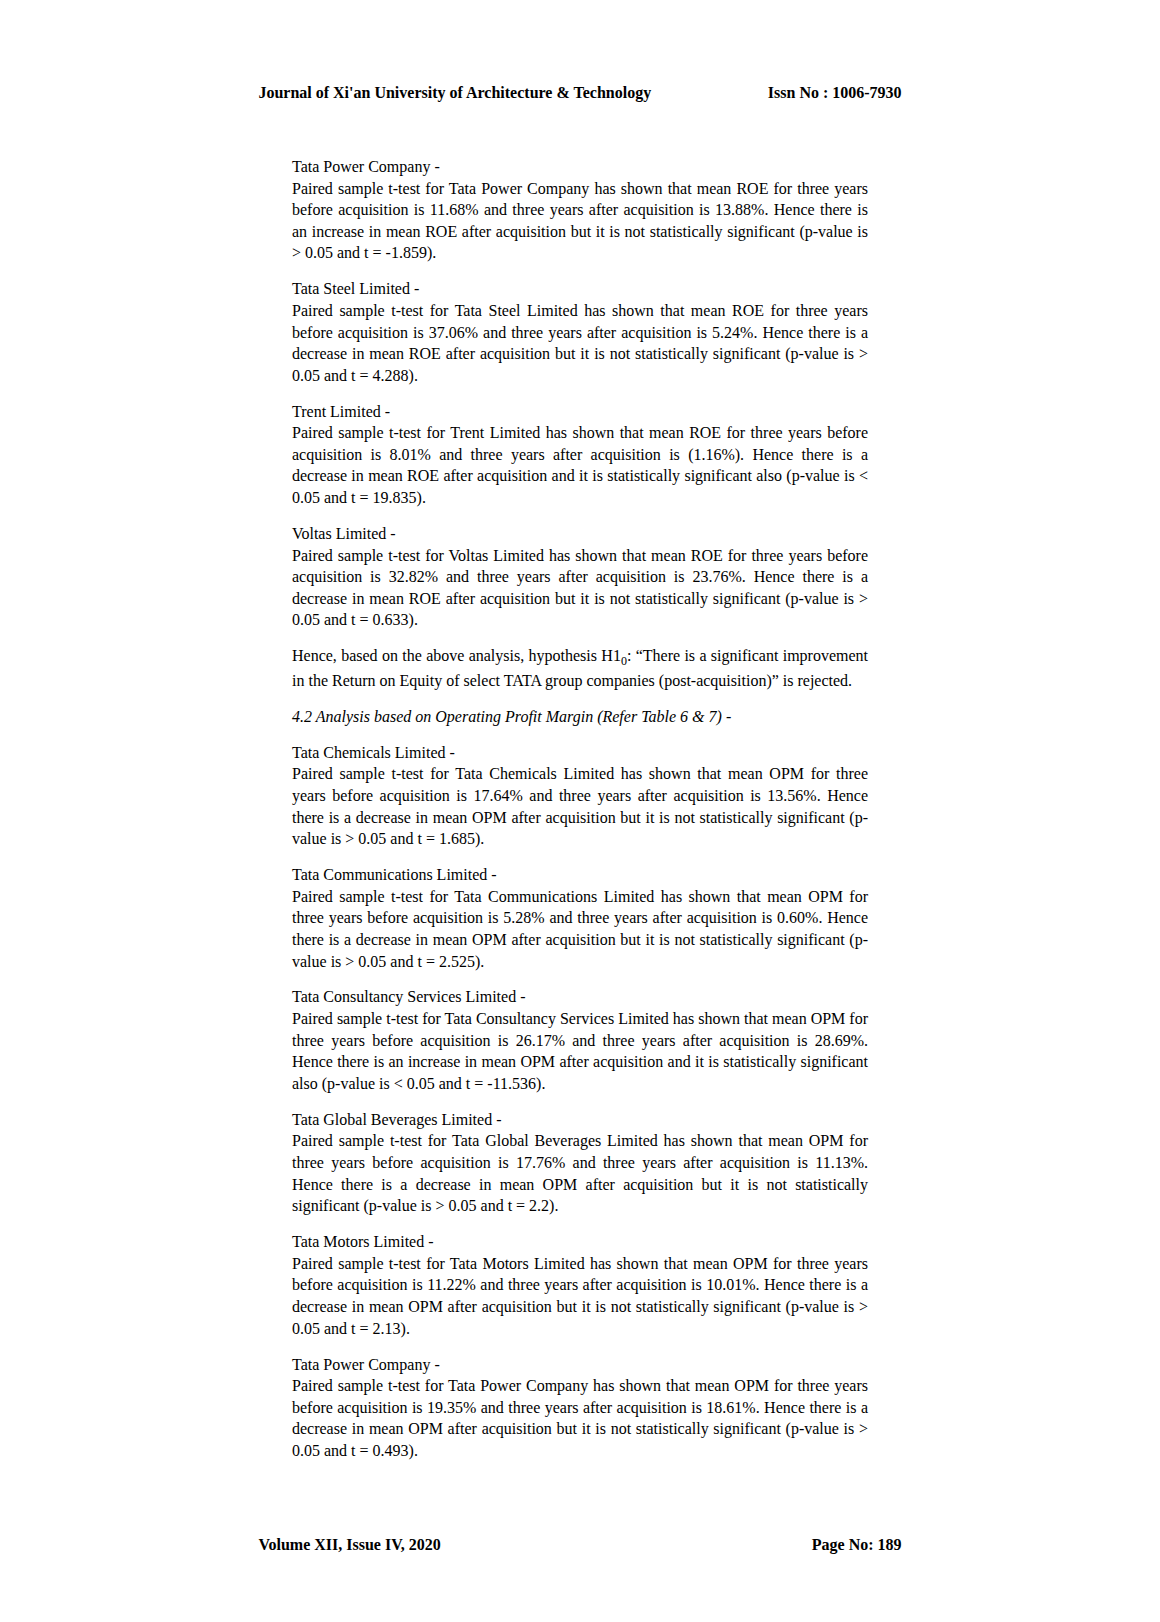Journal of Xi'an University of Architecture & Technology
Issn No : 1006-7930
Tata Power Company -
Paired sample t-test for Tata Power Company has shown that mean ROE for three years before acquisition is 11.68% and three years after acquisition is 13.88%. Hence there is an increase in mean ROE after acquisition but it is not statistically significant (p-value is > 0.05 and t = -1.859).
Tata Steel Limited -
Paired sample t-test for Tata Steel Limited has shown that mean ROE for three years before acquisition is 37.06% and three years after acquisition is 5.24%. Hence there is a decrease in mean ROE after acquisition but it is not statistically significant (p-value is > 0.05 and t = 4.288).
Trent Limited -
Paired sample t-test for Trent Limited has shown that mean ROE for three years before acquisition is 8.01% and three years after acquisition is (1.16%). Hence there is a decrease in mean ROE after acquisition and it is statistically significant also (p-value is < 0.05 and t = 19.835).
Voltas Limited -
Paired sample t-test for Voltas Limited has shown that mean ROE for three years before acquisition is 32.82% and three years after acquisition is 23.76%. Hence there is a decrease in mean ROE after acquisition but it is not statistically significant (p-value is > 0.05 and t = 0.633).
Hence, based on the above analysis, hypothesis H10: “There is a significant improvement in the Return on Equity of select TATA group companies (post-acquisition)” is rejected.
4.2 Analysis based on Operating Profit Margin (Refer Table 6 & 7) -
Tata Chemicals Limited -
Paired sample t-test for Tata Chemicals Limited has shown that mean OPM for three years before acquisition is 17.64% and three years after acquisition is 13.56%. Hence there is a decrease in mean OPM after acquisition but it is not statistically significant (p-value is > 0.05 and t = 1.685).
Tata Communications Limited -
Paired sample t-test for Tata Communications Limited has shown that mean OPM for three years before acquisition is 5.28% and three years after acquisition is 0.60%. Hence there is a decrease in mean OPM after acquisition but it is not statistically significant (p-value is > 0.05 and t = 2.525).
Tata Consultancy Services Limited -
Paired sample t-test for Tata Consultancy Services Limited has shown that mean OPM for three years before acquisition is 26.17% and three years after acquisition is 28.69%. Hence there is an increase in mean OPM after acquisition and it is statistically significant also (p-value is < 0.05 and t = -11.536).
Tata Global Beverages Limited -
Paired sample t-test for Tata Global Beverages Limited has shown that mean OPM for three years before acquisition is 17.76% and three years after acquisition is 11.13%. Hence there is a decrease in mean OPM after acquisition but it is not statistically significant (p-value is > 0.05 and t = 2.2).
Tata Motors Limited -
Paired sample t-test for Tata Motors Limited has shown that mean OPM for three years before acquisition is 11.22% and three years after acquisition is 10.01%. Hence there is a decrease in mean OPM after acquisition but it is not statistically significant (p-value is > 0.05 and t = 2.13).
Tata Power Company -
Paired sample t-test for Tata Power Company has shown that mean OPM for three years before acquisition is 19.35% and three years after acquisition is 18.61%. Hence there is a decrease in mean OPM after acquisition but it is not statistically significant (p-value is > 0.05 and t = 0.493).
Volume XII, Issue IV, 2020
Page No: 189